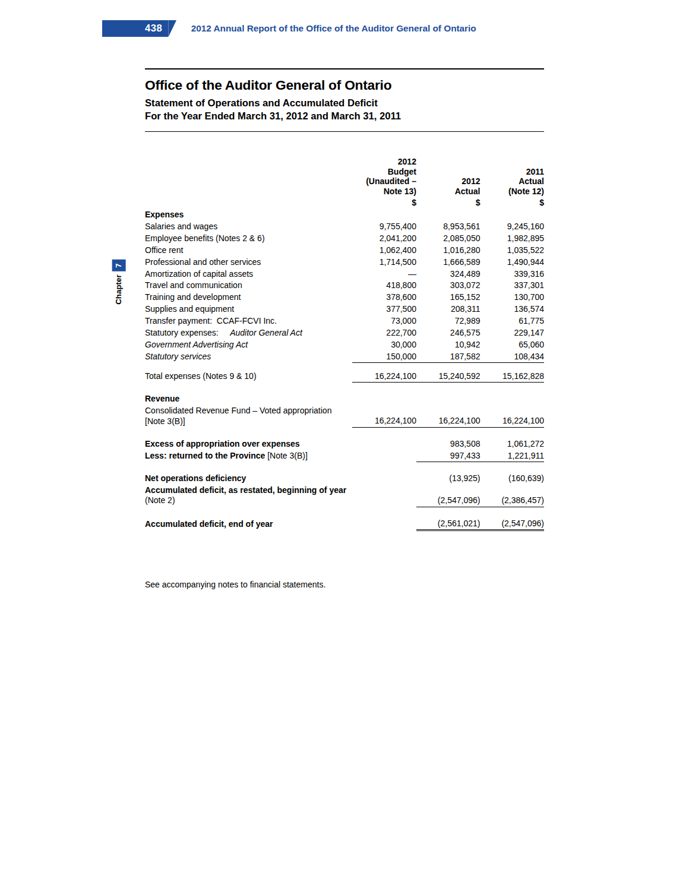438
2012 Annual Report of the Office of the Auditor General of Ontario
Chapter7
Office of the Auditor General of Ontario
Statement of Operations and Accumulated Deficit
For the Year Ended March 31, 2012 and March 31, 2011
| | 2012 Budget (Unaudited –Note 13) | 2012 Actual | 2011 Actual (Note 12) |
| | $ | $ | $ |
| Expenses | | | |
| Salaries and wages | 9,755,400 | 8,953,561 | 9,245,160 |
| Employee benefits (Notes 2 & 6) | 2,041,200 | 2,085,050 | 1,982,895 |
| Office rent | 1,062,400 | 1,016,280 | 1,035,522 |
| Professional and other services | 1,714,500 | 1,666,589 | 1,490,944 |
| Amortization of capital assets | — | 324,489 | 339,316 |
| Travel and communication | 418,800 | 303,072 | 337,301 |
| Training and development | 378,600 | 165,152 | 130,700 |
| Supplies and equipment | 377,500 | 208,311 | 136,574 |
| Transfer payment: CCAF-FCVI Inc. | 73,000 | 72,989 | 61,775 |
| Statutory expenses: Auditor General Act | 222,700 | 246,575 | 229,147 |
| Government Advertising Act | 30,000 | 10,942 | 65,060 |
| Statutory services | 150,000 | 187,582 | 108,434 |
| Total expenses (Notes 9 & 10) | 16,224,100 | 15,240,592 | 15,162,828 |
| Revenue | | | |
| Consolidated Revenue Fund – Voted appropriation [Note 3(B)] | 16,224,100 | 16,224,100 | 16,224,100 |
| Excess of appropriation over expenses | | 983,508 | 1,061,272 |
| Less: returned to the Province [Note 3(B)] | | 997,433 | 1,221,911 |
| Net operations deficiency | | (13,925) | (160,639) |
| Accumulated deficit, as restated, beginning of year (Note 2) | | (2,547,096) | (2,386,457) |
| Accumulated deficit, end of year | | (2,561,021) | (2,547,096) |
See accompanying notes to financial statements.